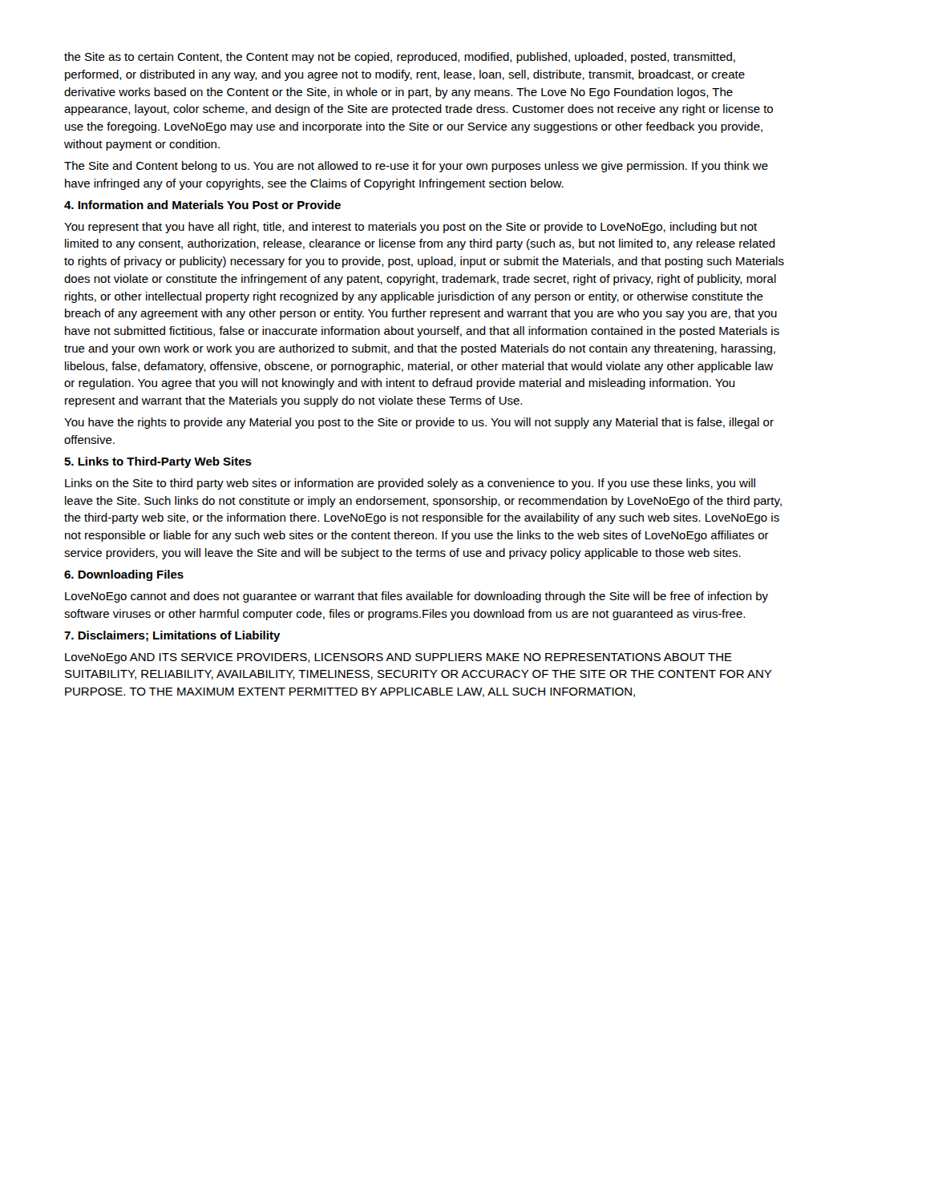the Site as to certain Content, the Content may not be copied, reproduced, modified, published, uploaded, posted, transmitted, performed, or distributed in any way, and you agree not to modify, rent, lease, loan, sell, distribute, transmit, broadcast, or create derivative works based on the Content or the Site, in whole or in part, by any means. The Love No Ego Foundation logos, The appearance, layout, color scheme, and design of the Site are protected trade dress. Customer does not receive any right or license to use the foregoing. LoveNoEgo may use and incorporate into the Site or our Service any suggestions or other feedback you provide, without payment or condition.
The Site and Content belong to us. You are not allowed to re-use it for your own purposes unless we give permission. If you think we have infringed any of your copyrights, see the Claims of Copyright Infringement section below.
4. Information and Materials You Post or Provide
You represent that you have all right, title, and interest to materials you post on the Site or provide to LoveNoEgo, including but not limited to any consent, authorization, release, clearance or license from any third party (such as, but not limited to, any release related to rights of privacy or publicity) necessary for you to provide, post, upload, input or submit the Materials, and that posting such Materials does not violate or constitute the infringement of any patent, copyright, trademark, trade secret, right of privacy, right of publicity, moral rights, or other intellectual property right recognized by any applicable jurisdiction of any person or entity, or otherwise constitute the breach of any agreement with any other person or entity. You further represent and warrant that you are who you say you are, that you have not submitted fictitious, false or inaccurate information about yourself, and that all information contained in the posted Materials is true and your own work or work you are authorized to submit, and that the posted Materials do not contain any threatening, harassing, libelous, false, defamatory, offensive, obscene, or pornographic, material, or other material that would violate any other applicable law or regulation. You agree that you will not knowingly and with intent to defraud provide material and misleading information. You represent and warrant that the Materials you supply do not violate these Terms of Use.
You have the rights to provide any Material you post to the Site or provide to us. You will not supply any Material that is false, illegal or offensive.
5. Links to Third-Party Web Sites
Links on the Site to third party web sites or information are provided solely as a convenience to you. If you use these links, you will leave the Site. Such links do not constitute or imply an endorsement, sponsorship, or recommendation by LoveNoEgo of the third party, the third-party web site, or the information there. LoveNoEgo is not responsible for the availability of any such web sites. LoveNoEgo is not responsible or liable for any such web sites or the content thereon. If you use the links to the web sites of LoveNoEgo affiliates or service providers, you will leave the Site and will be subject to the terms of use and privacy policy applicable to those web sites.
6. Downloading Files
LoveNoEgo cannot and does not guarantee or warrant that files available for downloading through the Site will be free of infection by software viruses or other harmful computer code, files or programs.Files you download from us are not guaranteed as virus-free.
7. Disclaimers; Limitations of Liability
LoveNoEgo AND ITS SERVICE PROVIDERS, LICENSORS AND SUPPLIERS MAKE NO REPRESENTATIONS ABOUT THE SUITABILITY, RELIABILITY, AVAILABILITY, TIMELINESS, SECURITY OR ACCURACY OF THE SITE OR THE CONTENT FOR ANY PURPOSE. TO THE MAXIMUM EXTENT PERMITTED BY APPLICABLE LAW, ALL SUCH INFORMATION,